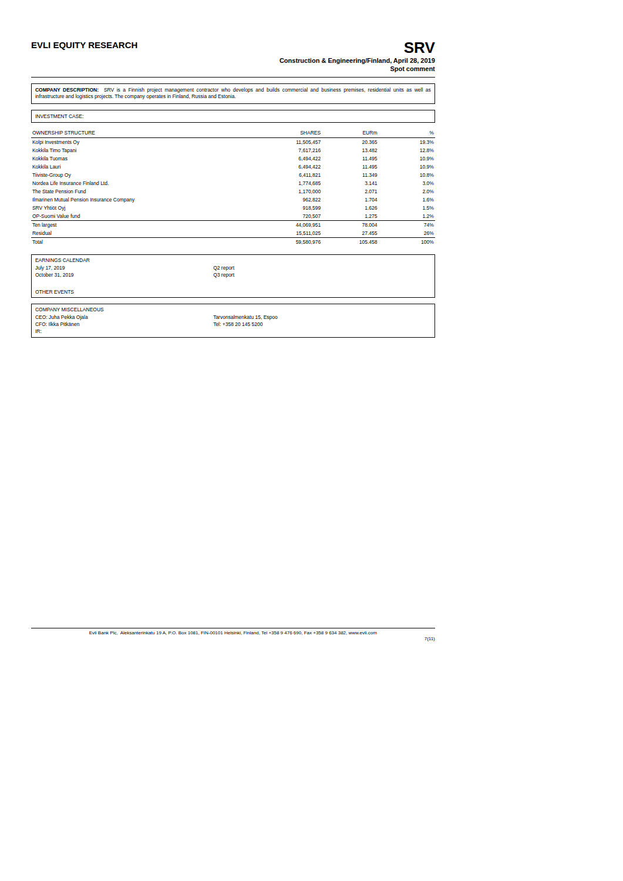EVLI EQUITY RESEARCH
SRV
Construction & Engineering/Finland, April 28, 2019
Spot comment
COMPANY DESCRIPTION: SRV is a Finnish project management contractor who develops and builds commercial and business premises, residential units as well as infrastructure and logistics projects. The company operates in Finland, Russia and Estonia.
INVESTMENT CASE:
| OWNERSHIP STRUCTURE | SHARES | EURm | % |
| --- | --- | --- | --- |
| Kolpi Investments Oy | 11,505,457 | 20.365 | 19.3% |
| Kokkila Timo Tapani | 7,617,216 | 13.482 | 12.8% |
| Kokkila Tuomas | 6,494,422 | 11.495 | 10.9% |
| Kokkila Lauri | 6,494,422 | 11.495 | 10.9% |
| Tiiviste-Group Oy | 6,411,821 | 11.349 | 10.8% |
| Nordea Life Insurance Finland Ltd. | 1,774,685 | 3.141 | 3.0% |
| The State Pension Fund | 1,170,000 | 2.071 | 2.0% |
| Ilmarinen Mutual Pension Insurance Company | 962,822 | 1.704 | 1.6% |
| SRV Yhtiöt Oyj | 918,599 | 1.626 | 1.5% |
| OP-Suomi Value fund | 720,507 | 1.275 | 1.2% |
| Ten largest | 44,069,951 | 78.004 | 74% |
| Residual | 15,511,025 | 27.455 | 26% |
| Total | 59,580,976 | 105.458 | 100% |
EARNINGS CALENDAR
July 17, 2019
Q2 report
October 31, 2019
Q3 report
OTHER EVENTS
COMPANY MISCELLANEOUS
CEO: Juha Pekka Ojala
Tarvonsalmenkatu 15, Espoo
CFO: Ilkka Pitkänen
Tel: +358 20 145 5200
IR:
Evli Bank Plc, Aleksanterinkatu 19 A, P.O. Box 1081, FIN-00101 Helsinki, Finland, Tel +358 9 476 690, Fax +358 9 634 382, www.evli.com
7(11)